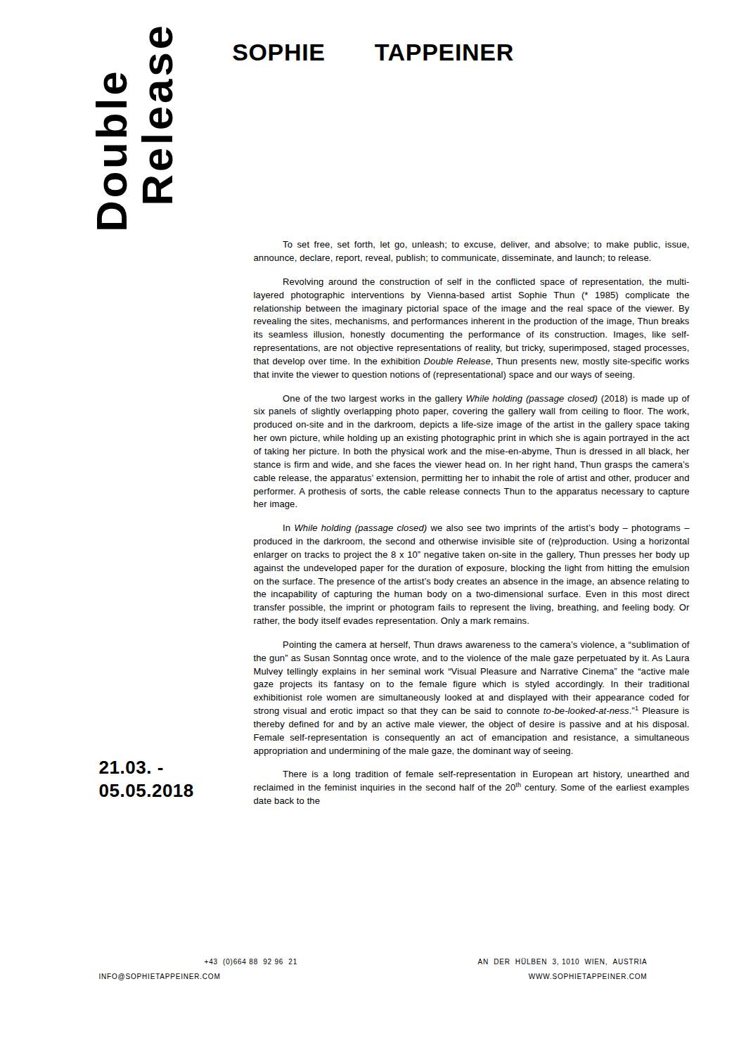SOPHIE TAPPEINER
Double Release
21.03. -
05.05.2018
To set free, set forth, let go, unleash; to excuse, deliver, and absolve; to make public, issue, announce, declare, report, reveal, publish; to communicate, disseminate, and launch; to release.
Revolving around the construction of self in the conflicted space of representation, the multi-layered photographic interventions by Vienna-based artist Sophie Thun (* 1985) complicate the relationship between the imaginary pictorial space of the image and the real space of the viewer. By revealing the sites, mechanisms, and performances inherent in the production of the image, Thun breaks its seamless illusion, honestly documenting the performance of its construction. Images, like self-representations, are not objective representations of reality, but tricky, superimposed, staged processes, that develop over time. In the exhibition Double Release, Thun presents new, mostly site-specific works that invite the viewer to question notions of (representational) space and our ways of seeing.
One of the two largest works in the gallery While holding (passage closed) (2018) is made up of six panels of slightly overlapping photo paper, covering the gallery wall from ceiling to floor. The work, produced on-site and in the darkroom, depicts a life-size image of the artist in the gallery space taking her own picture, while holding up an existing photographic print in which she is again portrayed in the act of taking her picture. In both the physical work and the mise-en-abyme, Thun is dressed in all black, her stance is firm and wide, and she faces the viewer head on. In her right hand, Thun grasps the camera’s cable release, the apparatus’ extension, permitting her to inhabit the role of artist and other, producer and performer. A prothesis of sorts, the cable release connects Thun to the apparatus necessary to capture her image.
In While holding (passage closed) we also see two imprints of the artist’s body – photograms – produced in the darkroom, the second and otherwise invisible site of (re)production. Using a horizontal enlarger on tracks to project the 8 x 10” negative taken on-site in the gallery, Thun presses her body up against the undeveloped paper for the duration of exposure, blocking the light from hitting the emulsion on the surface. The presence of the artist’s body creates an absence in the image, an absence relating to the incapability of capturing the human body on a two-dimensional surface. Even in this most direct transfer possible, the imprint or photogram fails to represent the living, breathing, and feeling body. Or rather, the body itself evades representation. Only a mark remains.
Pointing the camera at herself, Thun draws awareness to the camera’s violence, a “sublimation of the gun” as Susan Sonntag once wrote, and to the violence of the male gaze perpetuated by it. As Laura Mulvey tellingly explains in her seminal work “Visual Pleasure and Narrative Cinema” the “active male gaze projects its fantasy on to the female figure which is styled accordingly. In their traditional exhibitionist role women are simultaneously looked at and displayed with their appearance coded for strong visual and erotic impact so that they can be said to connote to-be-looked-at-ness.”1 Pleasure is thereby defined for and by an active male viewer, the object of desire is passive and at his disposal. Female self-representation is consequently an act of emancipation and resistance, a simultaneous appropriation and undermining of the male gaze, the dominant way of seeing.
There is a long tradition of female self-representation in European art history, unearthed and reclaimed in the feminist inquiries in the second half of the 20th century. Some of the earliest examples date back to the
+43 (0)664 88 92 96 21 AN DER HÜLBEN 3, 1010 WIEN, AUSTRIA
INFO@SOPHIETAPPEINER.COM WWW.SOPHIETAPPEINER.COM